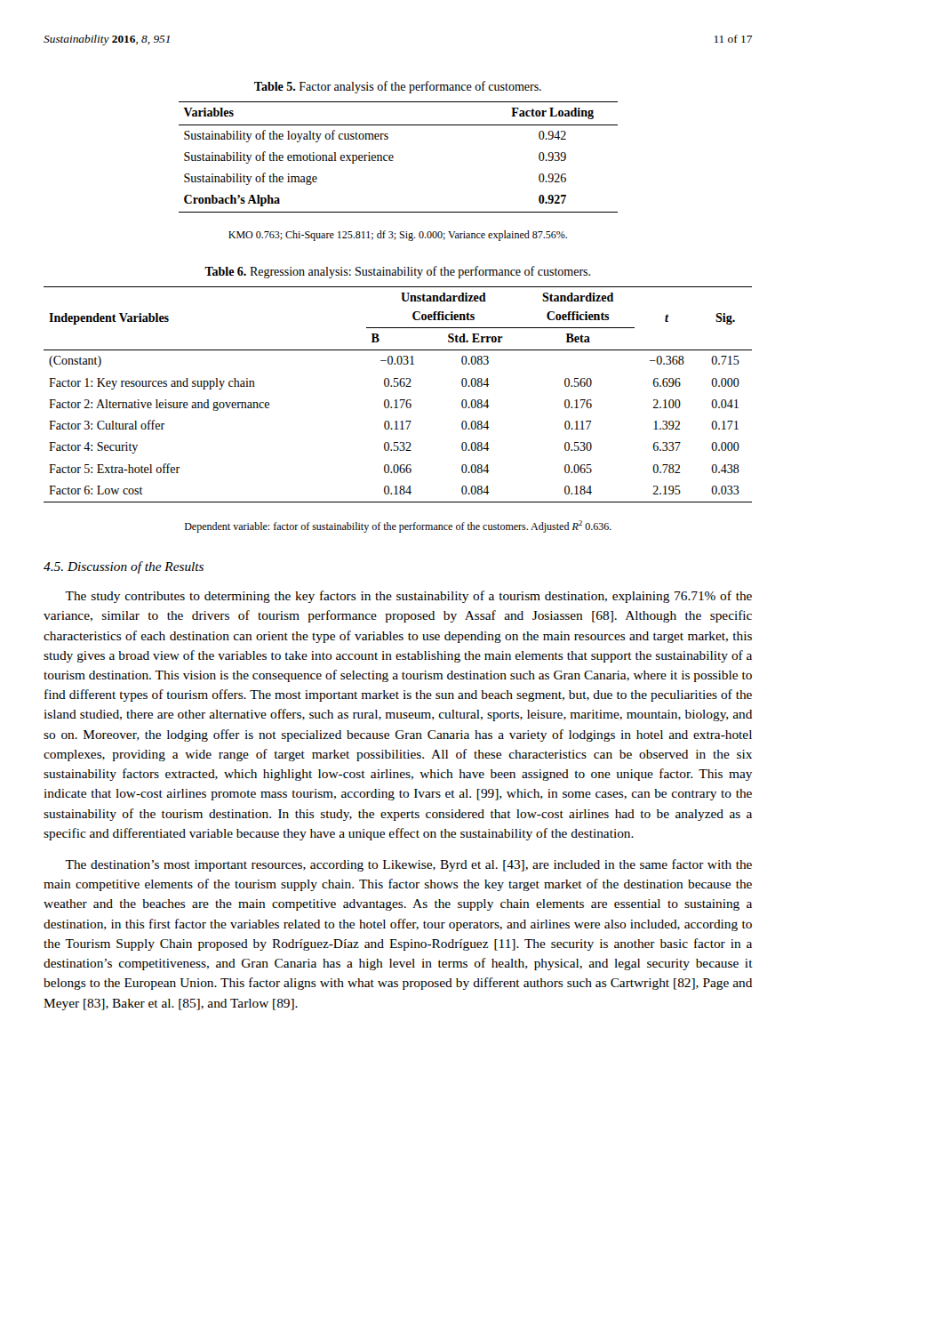Sustainability 2016, 8, 951
11 of 17
Table 5. Factor analysis of the performance of customers.
| Variables | Factor Loading |
| --- | --- |
| Sustainability of the loyalty of customers | 0.942 |
| Sustainability of the emotional experience | 0.939 |
| Sustainability of the image | 0.926 |
| Cronbach’s Alpha | 0.927 |
KMO 0.763; Chi-Square 125.811; df 3; Sig. 0.000; Variance explained 87.56%.
Table 6. Regression analysis: Sustainability of the performance of customers.
| Independent Variables | Unstandardized Coefficients | Standardized Coefficients | t | Sig. |
| --- | --- | --- | --- | --- |
| B | Std. Error | Beta |
| (Constant) | −0.031 | 0.083 | | −0.368 | 0.715 |
| Factor 1: Key resources and supply chain | 0.562 | 0.084 | 0.560 | 6.696 | 0.000 |
| Factor 2: Alternative leisure and governance | 0.176 | 0.084 | 0.176 | 2.100 | 0.041 |
| Factor 3: Cultural offer | 0.117 | 0.084 | 0.117 | 1.392 | 0.171 |
| Factor 4: Security | 0.532 | 0.084 | 0.530 | 6.337 | 0.000 |
| Factor 5: Extra-hotel offer | 0.066 | 0.084 | 0.065 | 0.782 | 0.438 |
| Factor 6: Low cost | 0.184 | 0.084 | 0.184 | 2.195 | 0.033 |
Dependent variable: factor of sustainability of the performance of the customers. Adjusted R2 0.636.
4.5. Discussion of the Results
The study contributes to determining the key factors in the sustainability of a tourism destination, explaining 76.71% of the variance, similar to the drivers of tourism performance proposed by Assaf and Josiassen [68]. Although the specific characteristics of each destination can orient the type of variables to use depending on the main resources and target market, this study gives a broad view of the variables to take into account in establishing the main elements that support the sustainability of a tourism destination. This vision is the consequence of selecting a tourism destination such as Gran Canaria, where it is possible to find different types of tourism offers. The most important market is the sun and beach segment, but, due to the peculiarities of the island studied, there are other alternative offers, such as rural, museum, cultural, sports, leisure, maritime, mountain, biology, and so on. Moreover, the lodging offer is not specialized because Gran Canaria has a variety of lodgings in hotel and extra-hotel complexes, providing a wide range of target market possibilities. All of these characteristics can be observed in the six sustainability factors extracted, which highlight low-cost airlines, which have been assigned to one unique factor. This may indicate that low-cost airlines promote mass tourism, according to Ivars et al. [99], which, in some cases, can be contrary to the sustainability of the tourism destination. In this study, the experts considered that low-cost airlines had to be analyzed as a specific and differentiated variable because they have a unique effect on the sustainability of the destination.
The destination’s most important resources, according to Likewise, Byrd et al. [43], are included in the same factor with the main competitive elements of the tourism supply chain. This factor shows the key target market of the destination because the weather and the beaches are the main competitive advantages. As the supply chain elements are essential to sustaining a destination, in this first factor the variables related to the hotel offer, tour operators, and airlines were also included, according to the Tourism Supply Chain proposed by Rodríguez-Díaz and Espino-Rodríguez [11]. The security is another basic factor in a destination’s competitiveness, and Gran Canaria has a high level in terms of health, physical, and legal security because it belongs to the European Union. This factor aligns with what was proposed by different authors such as Cartwright [82], Page and Meyer [83], Baker et al. [85], and Tarlow [89].